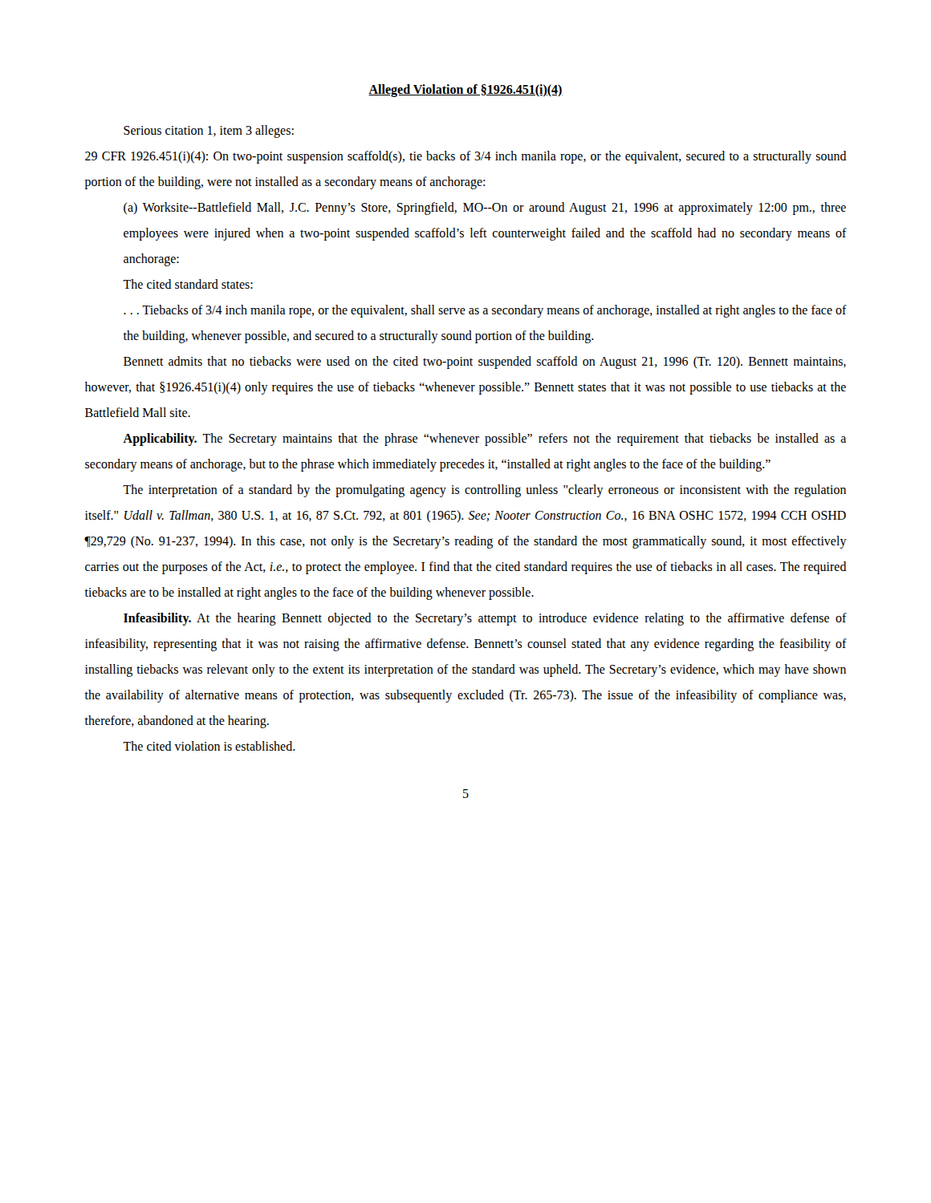Alleged Violation of §1926.451(i)(4)
Serious citation 1, item 3 alleges:
29 CFR 1926.451(i)(4): On two-point suspension scaffold(s), tie backs of 3/4 inch manila rope, or the equivalent, secured to a structurally sound portion of the building, were not installed as a secondary means of anchorage:
(a) Worksite--Battlefield Mall, J.C. Penny’s Store, Springfield, MO--On or around August 21, 1996 at approximately 12:00 pm., three employees were injured when a two-point suspended scaffold’s left counterweight failed and the scaffold had no secondary means of anchorage:
The cited standard states:
. . . Tiebacks of 3/4 inch manila rope, or the equivalent, shall serve as a secondary means of anchorage, installed at right angles to the face of the building, whenever possible, and secured to a structurally sound portion of the building.
Bennett admits that no tiebacks were used on the cited two-point suspended scaffold on August 21, 1996 (Tr. 120). Bennett maintains, however, that §1926.451(i)(4) only requires the use of tiebacks “whenever possible.” Bennett states that it was not possible to use tiebacks at the Battlefield Mall site.
Applicability. The Secretary maintains that the phrase “whenever possible” refers not the requirement that tiebacks be installed as a secondary means of anchorage, but to the phrase which immediately precedes it, “installed at right angles to the face of the building.”
The interpretation of a standard by the promulgating agency is controlling unless "clearly erroneous or inconsistent with the regulation itself." Udall v. Tallman, 380 U.S. 1, at 16, 87 S.Ct. 792, at 801 (1965). See; Nooter Construction Co., 16 BNA OSHC 1572, 1994 CCH OSHD ¶29,729 (No. 91-237, 1994). In this case, not only is the Secretary’s reading of the standard the most grammatically sound, it most effectively carries out the purposes of the Act, i.e., to protect the employee. I find that the cited standard requires the use of tiebacks in all cases. The required tiebacks are to be installed at right angles to the face of the building whenever possible.
Infeasibility. At the hearing Bennett objected to the Secretary’s attempt to introduce evidence relating to the affirmative defense of infeasibility, representing that it was not raising the affirmative defense. Bennett’s counsel stated that any evidence regarding the feasibility of installing tiebacks was relevant only to the extent its interpretation of the standard was upheld. The Secretary’s evidence, which may have shown the availability of alternative means of protection, was subsequently excluded (Tr. 265-73). The issue of the infeasibility of compliance was, therefore, abandoned at the hearing.
The cited violation is established.
5